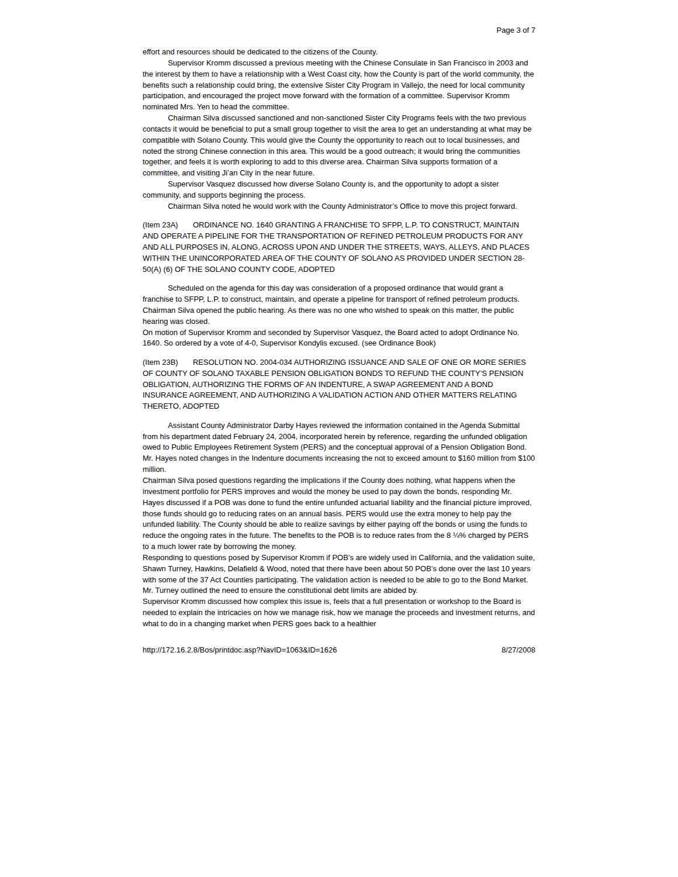Page 3 of 7
effort and resources should be dedicated to the citizens of the County.
Supervisor Kromm discussed a previous meeting with the Chinese Consulate in San Francisco in 2003 and the interest by them to have a relationship with a West Coast city, how the County is part of the world community, the benefits such a relationship could bring, the extensive Sister City Program in Vallejo, the need for local community participation, and encouraged the project move forward with the formation of a committee. Supervisor Kromm nominated Mrs. Yen to head the committee.
Chairman Silva discussed sanctioned and non-sanctioned Sister City Programs feels with the two previous contacts it would be beneficial to put a small group together to visit the area to get an understanding at what may be compatible with Solano County. This would give the County the opportunity to reach out to local businesses, and noted the strong Chinese connection in this area. This would be a good outreach; it would bring the communities together, and feels it is worth exploring to add to this diverse area. Chairman Silva supports formation of a committee, and visiting Ji’an City in the near future.
Supervisor Vasquez discussed how diverse Solano County is, and the opportunity to adopt a sister community, and supports beginning the process.
Chairman Silva noted he would work with the County Administrator’s Office to move this project forward.
(Item 23A) ORDINANCE NO. 1640 GRANTING A FRANCHISE TO SFPP, L.P. TO CONSTRUCT, MAINTAIN AND OPERATE A PIPELINE FOR THE TRANSPORTATION OF REFINED PETROLEUM PRODUCTS FOR ANY AND ALL PURPOSES IN, ALONG, ACROSS UPON AND UNDER THE STREETS, WAYS, ALLEYS, AND PLACES WITHIN THE UNINCORPORATED AREA OF THE COUNTY OF SOLANO AS PROVIDED UNDER SECTION 28-50(A) (6) OF THE SOLANO COUNTY CODE, ADOPTED
Scheduled on the agenda for this day was consideration of a proposed ordinance that would grant a franchise to SFPP, L.P. to construct, maintain, and operate a pipeline for transport of refined petroleum products.
Chairman Silva opened the public hearing. As there was no one who wished to speak on this matter, the public hearing was closed.
On motion of Supervisor Kromm and seconded by Supervisor Vasquez, the Board acted to adopt Ordinance No. 1640. So ordered by a vote of 4-0, Supervisor Kondylis excused. (see Ordinance Book)
(Item 23B) RESOLUTION NO. 2004-034 AUTHORIZING ISSUANCE AND SALE OF ONE OR MORE SERIES OF COUNTY OF SOLANO TAXABLE PENSION OBLIGATION BONDS TO REFUND THE COUNTY’S PENSION OBLIGATION, AUTHORIZING THE FORMS OF AN INDENTURE, A SWAP AGREEMENT AND A BOND INSURANCE AGREEMENT, AND AUTHORIZING A VALIDATION ACTION AND OTHER MATTERS RELATING THERETO, ADOPTED
Assistant County Administrator Darby Hayes reviewed the information contained in the Agenda Submittal from his department dated February 24, 2004, incorporated herein by reference, regarding the unfunded obligation owed to Public Employees Retirement System (PERS) and the conceptual approval of a Pension Obligation Bond. Mr. Hayes noted changes in the Indenture documents increasing the not to exceed amount to $160 million from $100 million.
Chairman Silva posed questions regarding the implications if the County does nothing, what happens when the investment portfolio for PERS improves and would the money be used to pay down the bonds, responding Mr. Hayes discussed if a POB was done to fund the entire unfunded actuarial liability and the financial picture improved, those funds should go to reducing rates on an annual basis. PERS would use the extra money to help pay the unfunded liability. The County should be able to realize savings by either paying off the bonds or using the funds to reduce the ongoing rates in the future. The benefits to the POB is to reduce rates from the 8 ¼% charged by PERS to a much lower rate by borrowing the money.
Responding to questions posed by Supervisor Kromm if POB’s are widely used in California, and the validation suite, Shawn Turney, Hawkins, Delafield & Wood, noted that there have been about 50 POB’s done over the last 10 years with some of the 37 Act Counties participating. The validation action is needed to be able to go to the Bond Market. Mr. Turney outlined the need to ensure the constitutional debt limits are abided by.
Supervisor Kromm discussed how complex this issue is, feels that a full presentation or workshop to the Board is needed to explain the intricacies on how we manage risk, how we manage the proceeds and investment returns, and what to do in a changing market when PERS goes back to a healthier
http://172.16.2.8/Bos/printdoc.asp?NavID=1063&ID=1626 8/27/2008